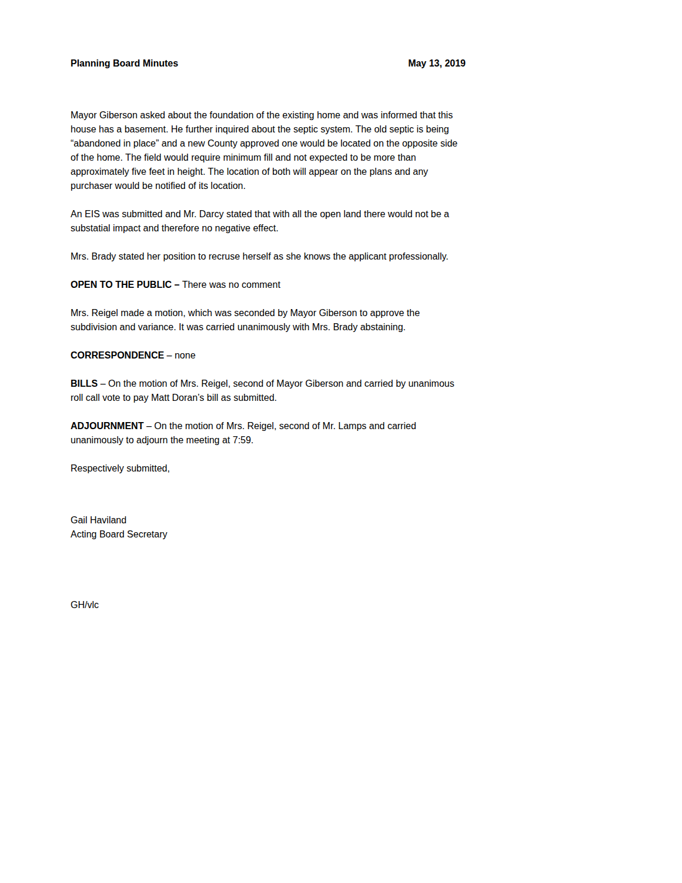Planning Board Minutes May 13, 2019
Mayor Giberson asked about the foundation of the existing home and was informed that this house has a basement. He further inquired about the septic system. The old septic is being “abandoned in place” and a new County approved one would be located on the opposite side of the home. The field would require minimum fill and not expected to be more than approximately five feet in height. The location of both will appear on the plans and any purchaser would be notified of its location.
An EIS was submitted and Mr. Darcy stated that with all the open land there would not be a substatial impact and therefore no negative effect.
Mrs. Brady stated her position to recruse herself as she knows the applicant professionally.
OPEN TO THE PUBLIC – There was no comment
Mrs. Reigel made a motion, which was seconded by Mayor Giberson to approve the subdivision and variance. It was carried unanimously with Mrs. Brady abstaining.
CORRESPONDENCE – none
BILLS – On the motion of Mrs. Reigel, second of Mayor Giberson and carried by unanimous roll call vote to pay Matt Doran’s bill as submitted.
ADJOURNMENT – On the motion of Mrs. Reigel, second of Mr. Lamps and carried unanimously to adjourn the meeting at 7:59.
Respectively submitted,
Gail Haviland
Acting Board Secretary
GH/vlc